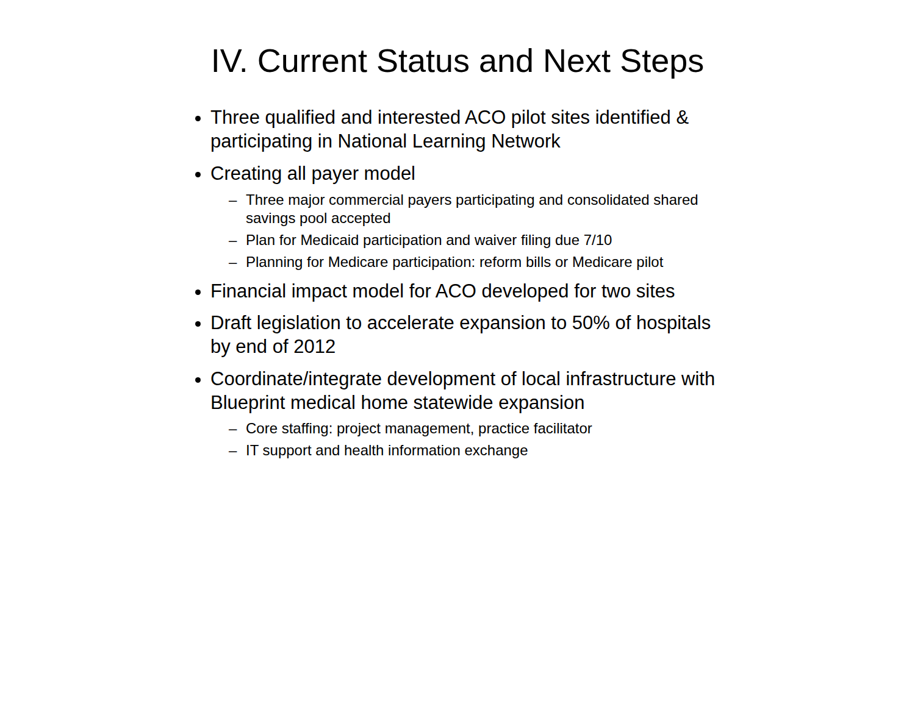IV. Current Status and Next Steps
Three qualified and interested ACO pilot sites identified & participating in National Learning Network
Creating all payer model
Three major commercial payers participating and consolidated shared savings pool accepted
Plan for Medicaid participation and waiver filing due 7/10
Planning for Medicare participation: reform bills or Medicare pilot
Financial impact model for ACO developed for two sites
Draft legislation to accelerate expansion to 50% of hospitals by end of 2012
Coordinate/integrate development of local infrastructure with Blueprint medical home statewide expansion
Core staffing: project management, practice facilitator
IT support and health information exchange